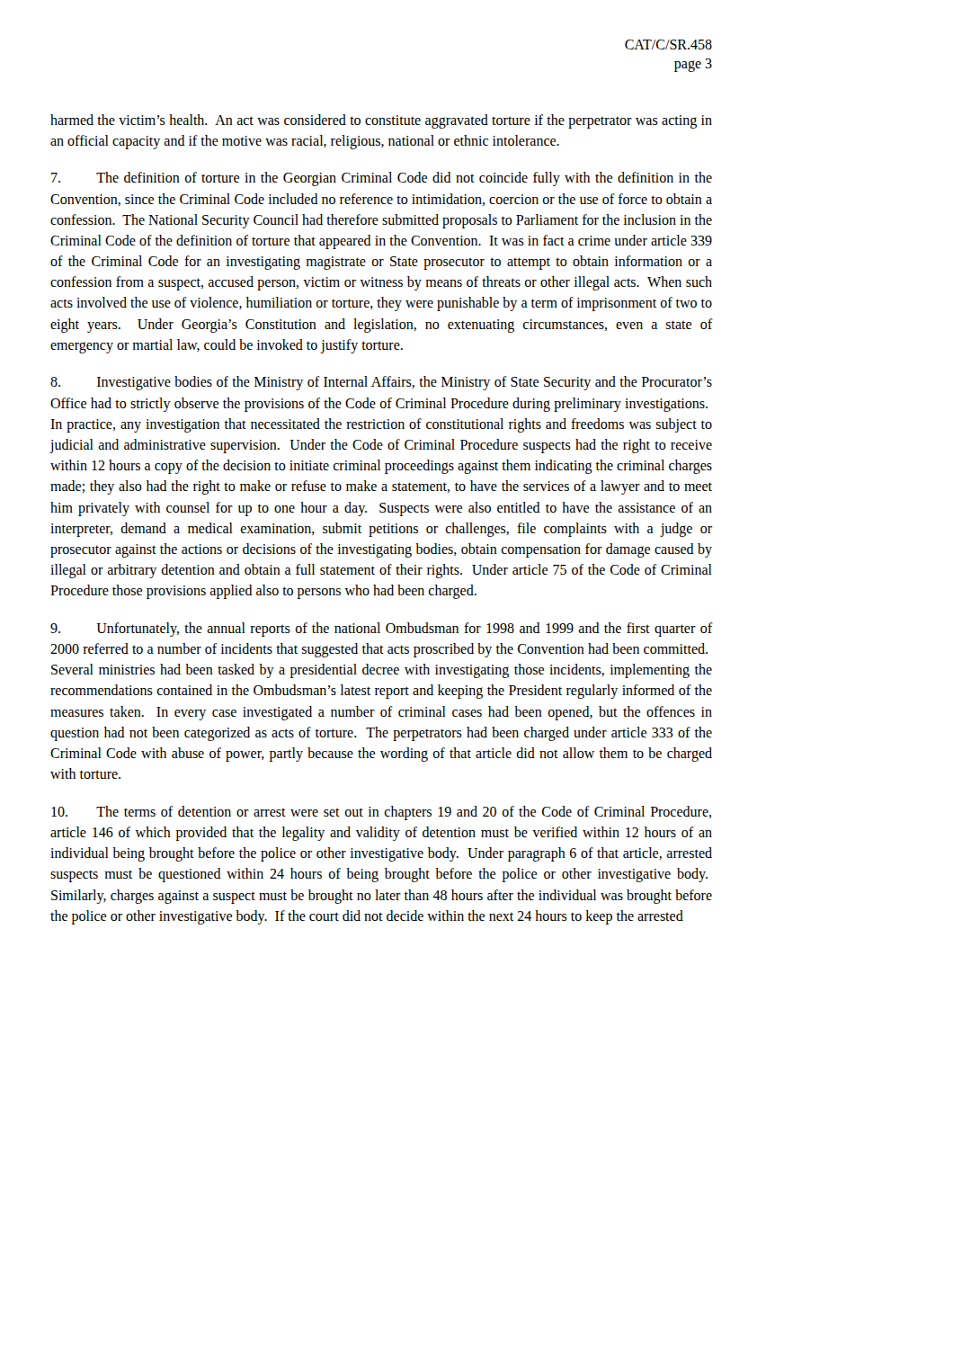CAT/C/SR.458
page 3
harmed the victim’s health. An act was considered to constitute aggravated torture if the perpetrator was acting in an official capacity and if the motive was racial, religious, national or ethnic intolerance.
7. The definition of torture in the Georgian Criminal Code did not coincide fully with the definition in the Convention, since the Criminal Code included no reference to intimidation, coercion or the use of force to obtain a confession. The National Security Council had therefore submitted proposals to Parliament for the inclusion in the Criminal Code of the definition of torture that appeared in the Convention. It was in fact a crime under article 339 of the Criminal Code for an investigating magistrate or State prosecutor to attempt to obtain information or a confession from a suspect, accused person, victim or witness by means of threats or other illegal acts. When such acts involved the use of violence, humiliation or torture, they were punishable by a term of imprisonment of two to eight years. Under Georgia’s Constitution and legislation, no extenuating circumstances, even a state of emergency or martial law, could be invoked to justify torture.
8. Investigative bodies of the Ministry of Internal Affairs, the Ministry of State Security and the Procurator’s Office had to strictly observe the provisions of the Code of Criminal Procedure during preliminary investigations. In practice, any investigation that necessitated the restriction of constitutional rights and freedoms was subject to judicial and administrative supervision. Under the Code of Criminal Procedure suspects had the right to receive within 12 hours a copy of the decision to initiate criminal proceedings against them indicating the criminal charges made; they also had the right to make or refuse to make a statement, to have the services of a lawyer and to meet him privately with counsel for up to one hour a day. Suspects were also entitled to have the assistance of an interpreter, demand a medical examination, submit petitions or challenges, file complaints with a judge or prosecutor against the actions or decisions of the investigating bodies, obtain compensation for damage caused by illegal or arbitrary detention and obtain a full statement of their rights. Under article 75 of the Code of Criminal Procedure those provisions applied also to persons who had been charged.
9. Unfortunately, the annual reports of the national Ombudsman for 1998 and 1999 and the first quarter of 2000 referred to a number of incidents that suggested that acts proscribed by the Convention had been committed. Several ministries had been tasked by a presidential decree with investigating those incidents, implementing the recommendations contained in the Ombudsman’s latest report and keeping the President regularly informed of the measures taken. In every case investigated a number of criminal cases had been opened, but the offences in question had not been categorized as acts of torture. The perpetrators had been charged under article 333 of the Criminal Code with abuse of power, partly because the wording of that article did not allow them to be charged with torture.
10. The terms of detention or arrest were set out in chapters 19 and 20 of the Code of Criminal Procedure, article 146 of which provided that the legality and validity of detention must be verified within 12 hours of an individual being brought before the police or other investigative body. Under paragraph 6 of that article, arrested suspects must be questioned within 24 hours of being brought before the police or other investigative body. Similarly, charges against a suspect must be brought no later than 48 hours after the individual was brought before the police or other investigative body. If the court did not decide within the next 24 hours to keep the arrested